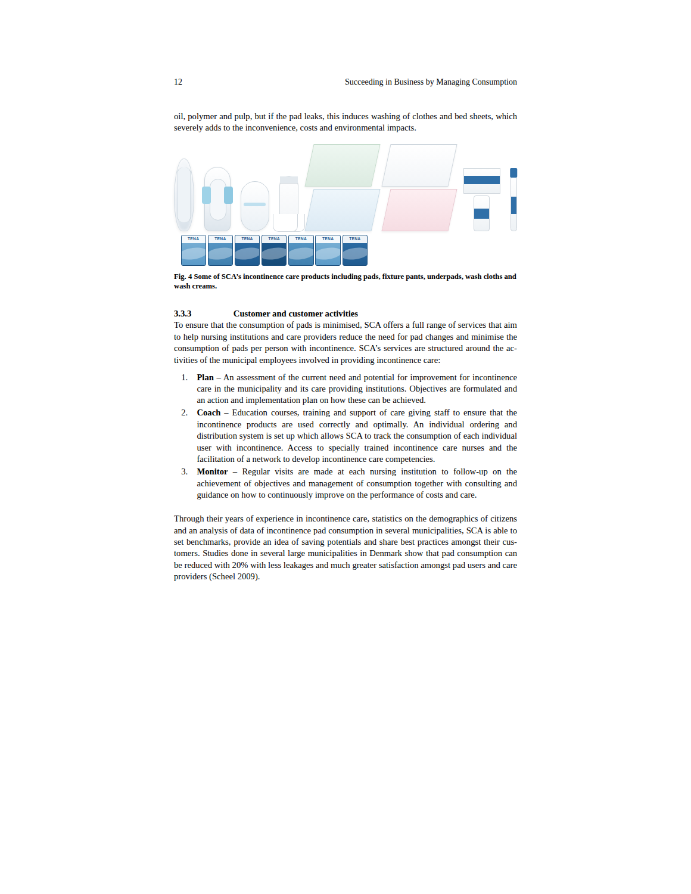12 Succeeding in Business by Managing Consumption
oil, polymer and pulp, but if the pad leaks, this induces washing of clothes and bed sheets, which severely adds to the inconvenience, costs and environmental impacts.
TENA
TENA
TENA
TENA
TENA
TENA
TENA
Fig. 4 Some of SCA’s incontinence care products including pads, fixture pants, underpads, wash cloths and wash creams.
3.3.3 Customer and customer activities
To ensure that the consumption of pads is minimised, SCA offers a full range of services that aim to help nursing institutions and care providers reduce the need for pad changes and minimise the consumption of pads per person with incontinence. SCA’s services are structured around the activities of the municipal employees involved in providing incontinence care:
Plan – An assessment of the current need and potential for improvement for incontinence care in the municipality and its care providing institutions. Objectives are formulated and an action and implementation plan on how these can be achieved.
Coach – Education courses, training and support of care giving staff to ensure that the incontinence products are used correctly and optimally. An individual ordering and distribution system is set up which allows SCA to track the consumption of each individual user with incontinence. Access to specially trained incontinence care nurses and the facilitation of a network to develop incontinence care competencies.
Monitor – Regular visits are made at each nursing institution to follow-up on the achievement of objectives and management of consumption together with consulting and guidance on how to continuously improve on the performance of costs and care.
Through their years of experience in incontinence care, statistics on the demographics of citizens and an analysis of data of incontinence pad consumption in several municipalities, SCA is able to set benchmarks, provide an idea of saving potentials and share best practices amongst their customers. Studies done in several large municipalities in Denmark show that pad consumption can be reduced with 20% with less leakages and much greater satisfaction amongst pad users and care providers (Scheel 2009).